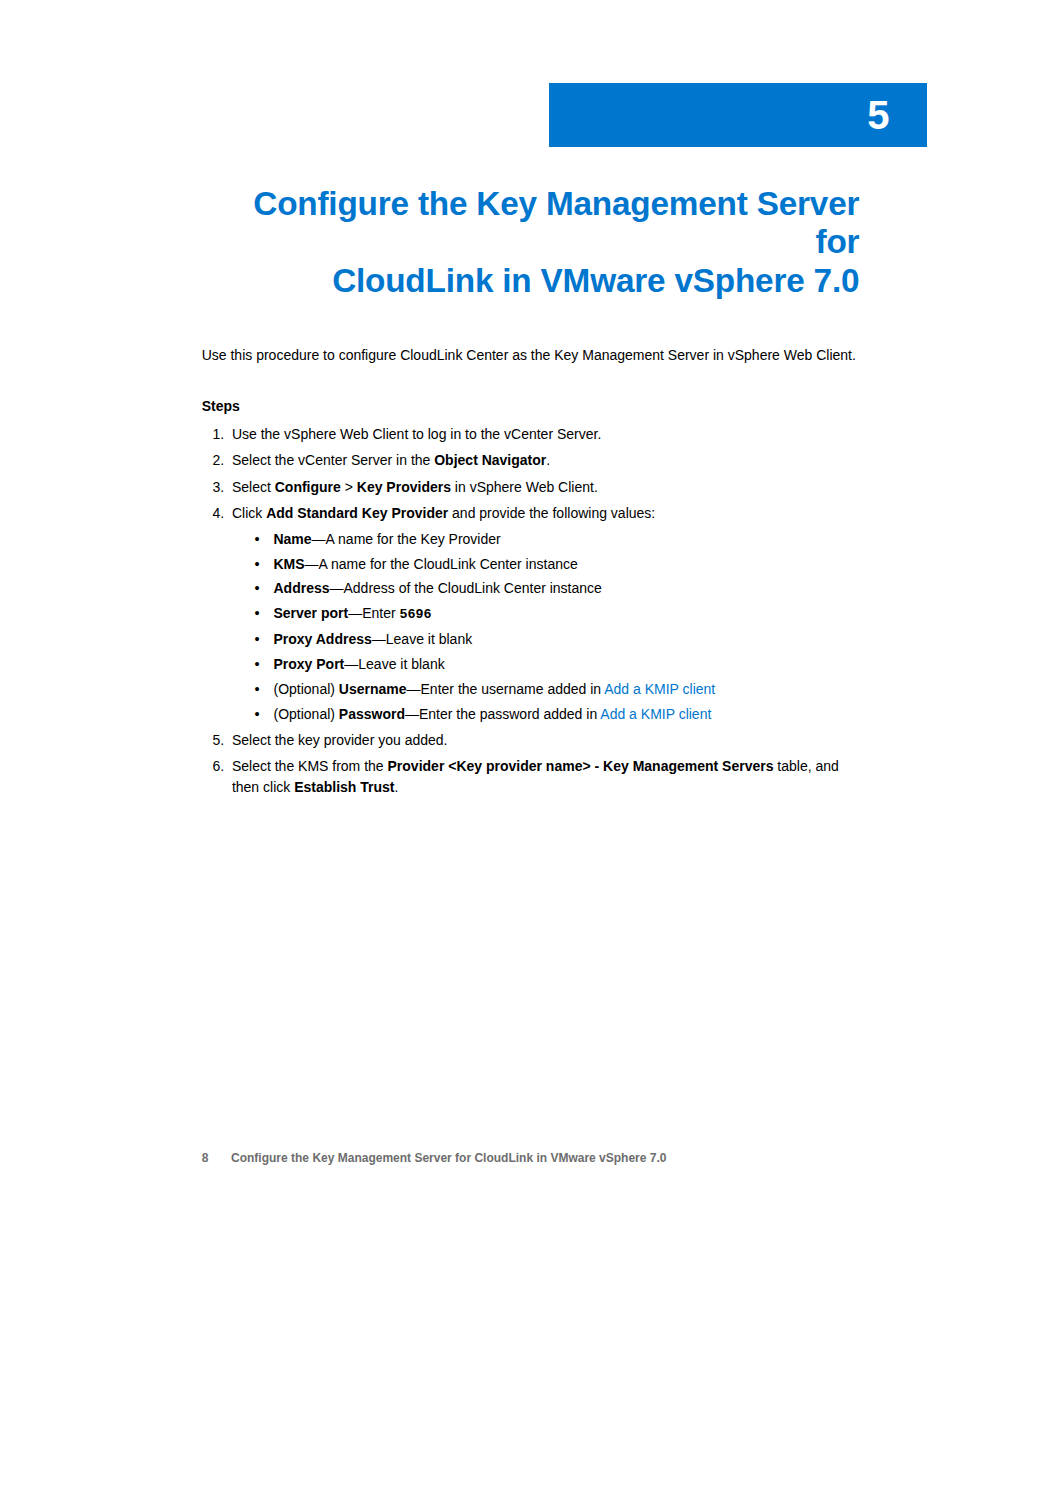5
Configure the Key Management Server for
CloudLink in VMware vSphere 7.0
Use this procedure to configure CloudLink Center as the Key Management Server in vSphere Web Client.
Steps
Use the vSphere Web Client to log in to the vCenter Server.
Select the vCenter Server in the Object Navigator.
Select Configure > Key Providers in vSphere Web Client.
Click Add Standard Key Provider and provide the following values:
Name—A name for the Key Provider
KMS—A name for the CloudLink Center instance
Address—Address of the CloudLink Center instance
Server port—Enter 5696
Proxy Address—Leave it blank
Proxy Port—Leave it blank
(Optional) Username—Enter the username added in Add a KMIP client
(Optional) Password—Enter the password added in Add a KMIP client
Select the key provider you added.
Select the KMS from the Provider <Key provider name> - Key Management Servers table, and then click Establish Trust.
8 Configure the Key Management Server for CloudLink in VMware vSphere 7.0